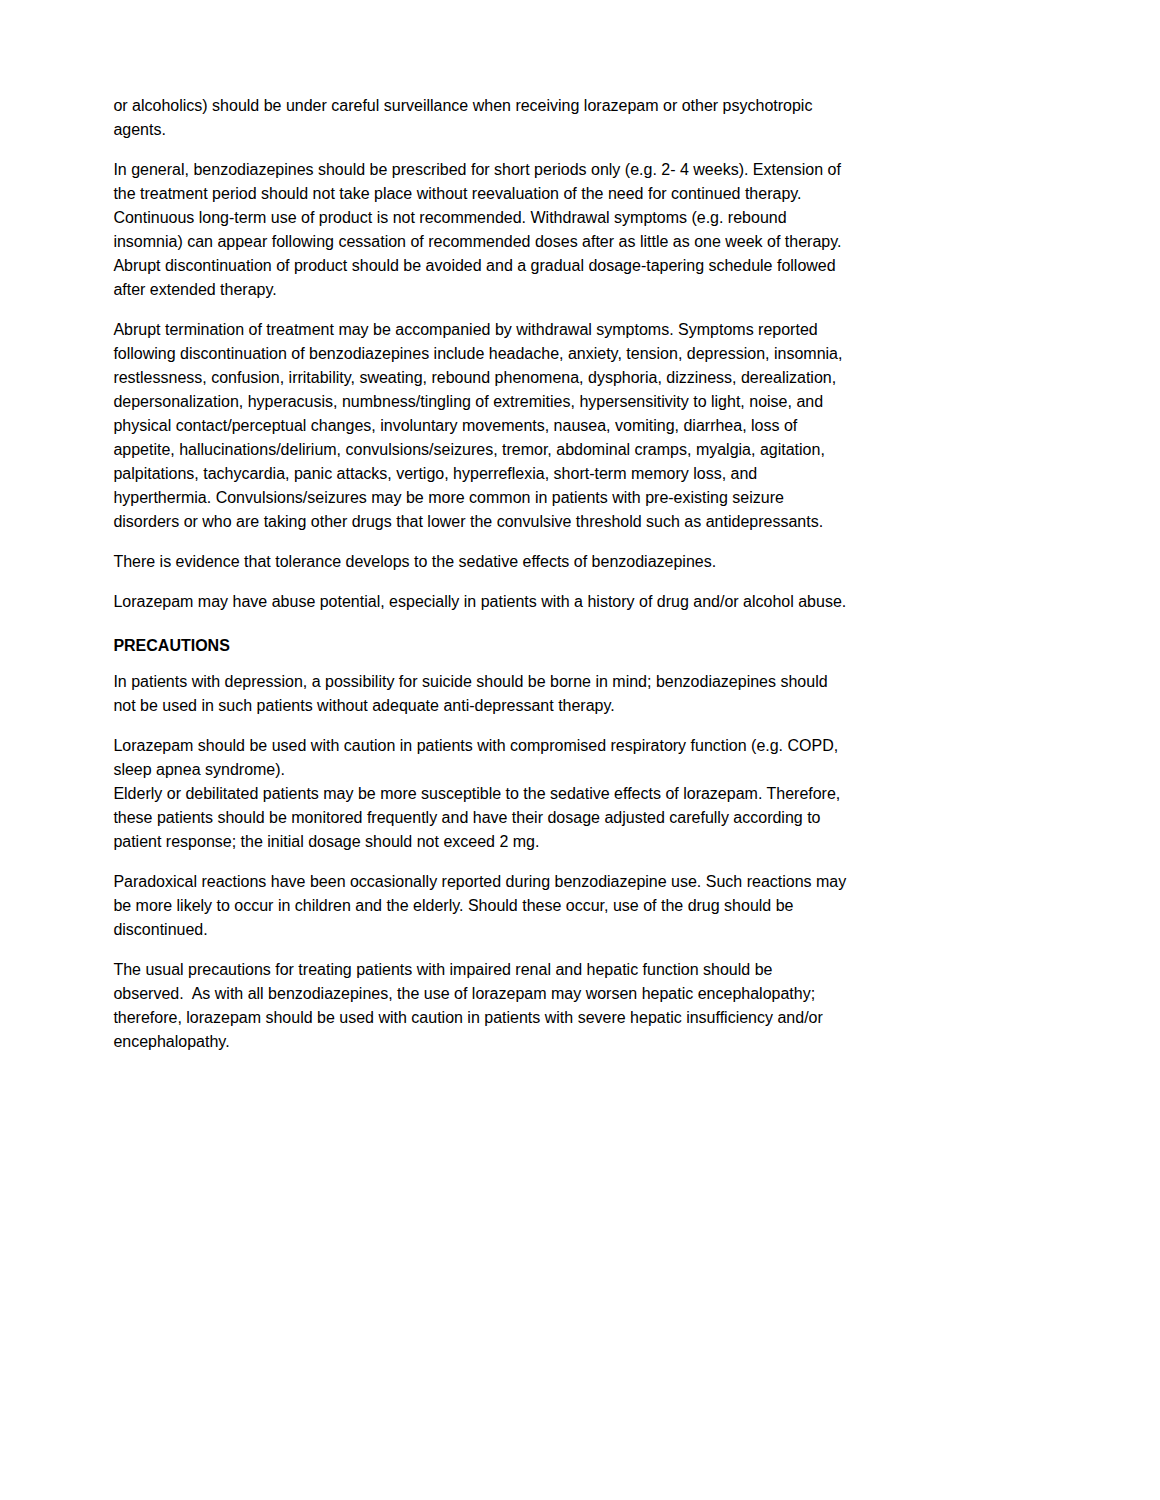or alcoholics) should be under careful surveillance when receiving lorazepam or other psychotropic agents.
In general, benzodiazepines should be prescribed for short periods only (e.g. 2- 4 weeks). Extension of the treatment period should not take place without reevaluation of the need for continued therapy. Continuous long-term use of product is not recommended. Withdrawal symptoms (e.g. rebound insomnia) can appear following cessation of recommended doses after as little as one week of therapy. Abrupt discontinuation of product should be avoided and a gradual dosage-tapering schedule followed after extended therapy.
Abrupt termination of treatment may be accompanied by withdrawal symptoms. Symptoms reported following discontinuation of benzodiazepines include headache, anxiety, tension, depression, insomnia, restlessness, confusion, irritability, sweating, rebound phenomena, dysphoria, dizziness, derealization, depersonalization, hyperacusis, numbness/tingling of extremities, hypersensitivity to light, noise, and physical contact/perceptual changes, involuntary movements, nausea, vomiting, diarrhea, loss of appetite, hallucinations/delirium, convulsions/seizures, tremor, abdominal cramps, myalgia, agitation, palpitations, tachycardia, panic attacks, vertigo, hyperreflexia, short-term memory loss, and hyperthermia. Convulsions/seizures may be more common in patients with pre-existing seizure disorders or who are taking other drugs that lower the convulsive threshold such as antidepressants.
There is evidence that tolerance develops to the sedative effects of benzodiazepines.
Lorazepam may have abuse potential, especially in patients with a history of drug and/or alcohol abuse.
Precautions
In patients with depression, a possibility for suicide should be borne in mind; benzodiazepines should not be used in such patients without adequate anti-depressant therapy.
Lorazepam should be used with caution in patients with compromised respiratory function (e.g. COPD, sleep apnea syndrome).
Elderly or debilitated patients may be more susceptible to the sedative effects of lorazepam. Therefore, these patients should be monitored frequently and have their dosage adjusted carefully according to patient response; the initial dosage should not exceed 2 mg.
Paradoxical reactions have been occasionally reported during benzodiazepine use. Such reactions may be more likely to occur in children and the elderly. Should these occur, use of the drug should be discontinued.
The usual precautions for treating patients with impaired renal and hepatic function should be observed. As with all benzodiazepines, the use of lorazepam may worsen hepatic encephalopathy; therefore, lorazepam should be used with caution in patients with severe hepatic insufficiency and/or encephalopathy.